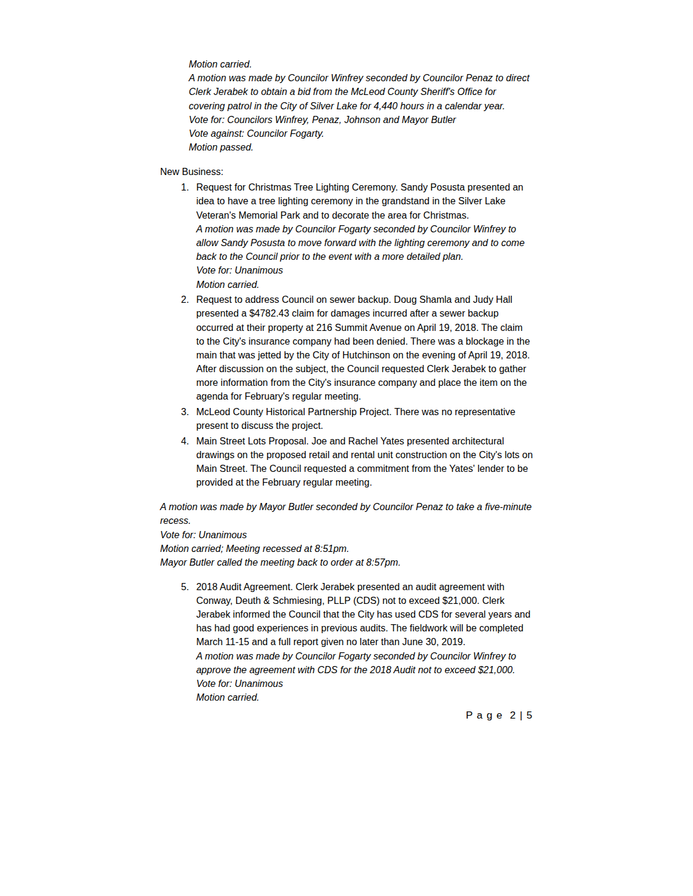Motion carried.
A motion was made by Councilor Winfrey seconded by Councilor Penaz to direct Clerk Jerabek to obtain a bid from the McLeod County Sheriff's Office for covering patrol in the City of Silver Lake for 4,440 hours in a calendar year.
Vote for: Councilors Winfrey, Penaz, Johnson and Mayor Butler
Vote against: Councilor Fogarty.
Motion passed.
New Business:
Request for Christmas Tree Lighting Ceremony. Sandy Posusta presented an idea to have a tree lighting ceremony in the grandstand in the Silver Lake Veteran's Memorial Park and to decorate the area for Christmas.
A motion was made by Councilor Fogarty seconded by Councilor Winfrey to allow Sandy Posusta to move forward with the lighting ceremony and to come back to the Council prior to the event with a more detailed plan.
Vote for: Unanimous
Motion carried.
Request to address Council on sewer backup. Doug Shamla and Judy Hall presented a $4782.43 claim for damages incurred after a sewer backup occurred at their property at 216 Summit Avenue on April 19, 2018. The claim to the City's insurance company had been denied. There was a blockage in the main that was jetted by the City of Hutchinson on the evening of April 19, 2018. After discussion on the subject, the Council requested Clerk Jerabek to gather more information from the City's insurance company and place the item on the agenda for February's regular meeting.
McLeod County Historical Partnership Project. There was no representative present to discuss the project.
Main Street Lots Proposal. Joe and Rachel Yates presented architectural drawings on the proposed retail and rental unit construction on the City's lots on Main Street. The Council requested a commitment from the Yates' lender to be provided at the February regular meeting.
A motion was made by Mayor Butler seconded by Councilor Penaz to take a five-minute recess.
Vote for: Unanimous
Motion carried; Meeting recessed at 8:51pm.
Mayor Butler called the meeting back to order at 8:57pm.
2018 Audit Agreement. Clerk Jerabek presented an audit agreement with Conway, Deuth & Schmiesing, PLLP (CDS) not to exceed $21,000. Clerk Jerabek informed the Council that the City has used CDS for several years and has had good experiences in previous audits. The fieldwork will be completed March 11-15 and a full report given no later than June 30, 2019.
A motion was made by Councilor Fogarty seconded by Councilor Winfrey to approve the agreement with CDS for the 2018 Audit not to exceed $21,000.
Vote for: Unanimous
Motion carried.
P a g e 2 | 5